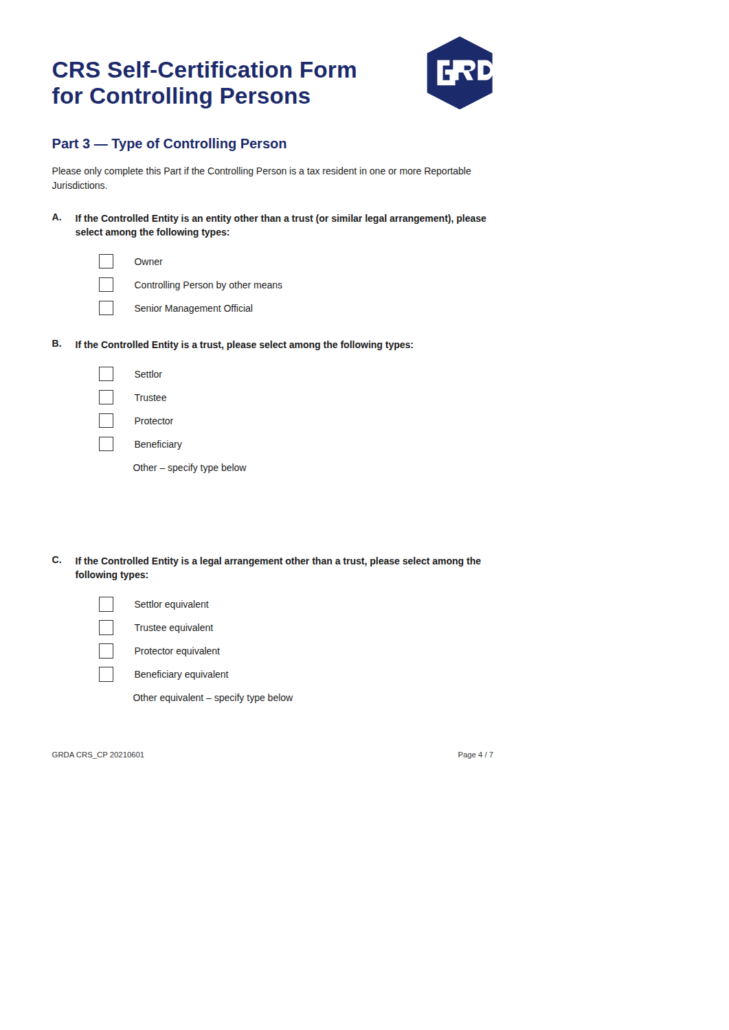CRS Self-Certification Form
for Controlling Persons
Part 3 — Type of Controlling Person
Please only complete this Part if the Controlling Person is a tax resident in one or more Reportable Jurisdictions.
A.
If the Controlled Entity is an entity other than a trust (or similar legal arrangement), please select among the following types:
Owner
Controlling Person by other means
Senior Management Official
B.
If the Controlled Entity is a trust, please select among the following types:
Settlor
Trustee
Protector
Beneficiary
Other – specify type below
C.
If the Controlled Entity is a legal arrangement other than a trust, please select among the following types:
Settlor equivalent
Trustee equivalent
Protector equivalent
Beneficiary equivalent
Other equivalent – specify type below
GRDA CRS_CP 20210601 Page 4 / 7